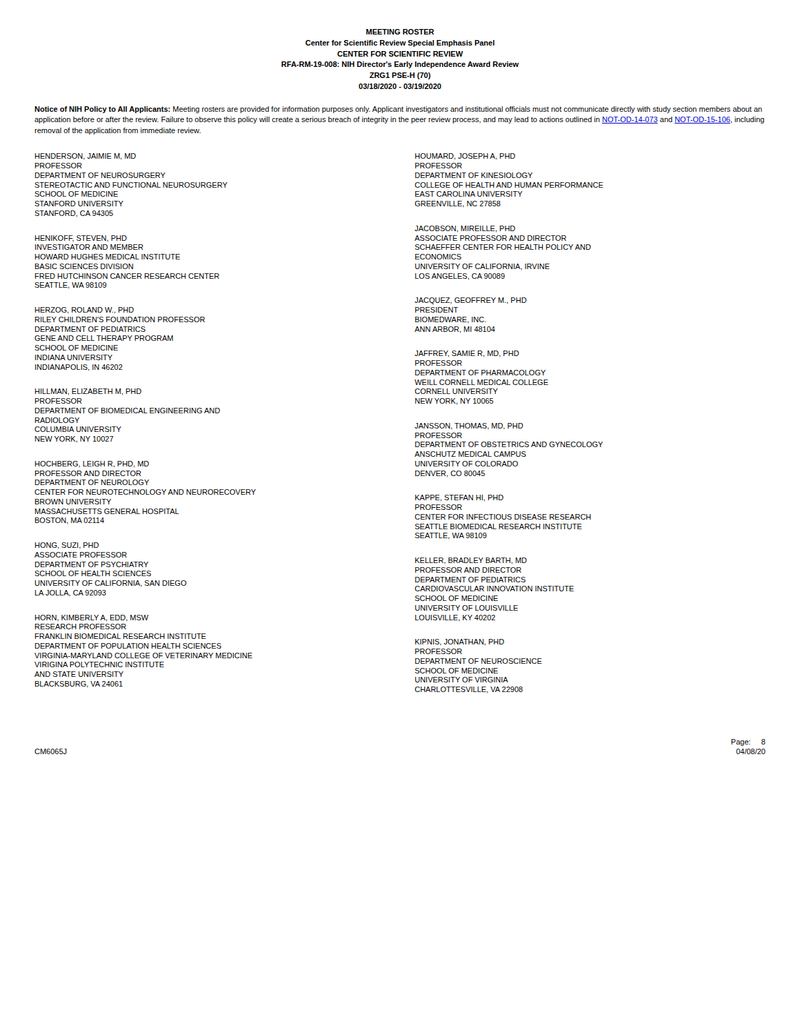MEETING ROSTER
Center for Scientific Review Special Emphasis Panel
CENTER FOR SCIENTIFIC REVIEW
RFA-RM-19-008: NIH Director's Early Independence Award Review
ZRG1 PSE-H (70)
03/18/2020 - 03/19/2020
Notice of NIH Policy to All Applicants: Meeting rosters are provided for information purposes only. Applicant investigators and institutional officials must not communicate directly with study section members about an application before or after the review. Failure to observe this policy will create a serious breach of integrity in the peer review process, and may lead to actions outlined in NOT-OD-14-073 and NOT-OD-15-106, including removal of the application from immediate review.
HENDERSON, JAIMIE M, MD
PROFESSOR
DEPARTMENT OF NEUROSURGERY
STEREOTACTIC AND FUNCTIONAL NEUROSURGERY
SCHOOL OF MEDICINE
STANFORD UNIVERSITY
STANFORD, CA 94305
HENIKOFF, STEVEN, PHD
INVESTIGATOR AND MEMBER
HOWARD HUGHES MEDICAL INSTITUTE
BASIC SCIENCES DIVISION
FRED HUTCHINSON CANCER RESEARCH CENTER
SEATTLE, WA 98109
HERZOG, ROLAND W., PHD
RILEY CHILDREN'S FOUNDATION PROFESSOR
DEPARTMENT OF PEDIATRICS
GENE AND CELL THERAPY PROGRAM
SCHOOL OF MEDICINE
INDIANA UNIVERSITY
INDIANAPOLIS, IN 46202
HILLMAN, ELIZABETH M, PHD
PROFESSOR
DEPARTMENT OF BIOMEDICAL ENGINEERING AND
RADIOLOGY
COLUMBIA UNIVERSITY
NEW YORK, NY 10027
HOCHBERG, LEIGH R, PHD, MD
PROFESSOR AND DIRECTOR
DEPARTMENT OF NEUROLOGY
CENTER FOR NEUROTECHNOLOGY AND NEURORECOVERY
BROWN UNIVERSITY
MASSACHUSETTS GENERAL HOSPITAL
BOSTON, MA 02114
HONG, SUZI, PHD
ASSOCIATE PROFESSOR
DEPARTMENT OF PSYCHIATRY
SCHOOL OF HEALTH SCIENCES
UNIVERSITY OF CALIFORNIA, SAN DIEGO
LA JOLLA, CA 92093
HORN, KIMBERLY A, EDD, MSW
RESEARCH PROFESSOR
FRANKLIN BIOMEDICAL RESEARCH INSTITUTE
DEPARTMENT OF POPULATION HEALTH SCIENCES
VIRGINIA-MARYLAND COLLEGE OF VETERINARY MEDICINE
VIRIGINA POLYTECHNIC INSTITUTE
AND STATE UNIVERSITY
BLACKSBURG, VA 24061
HOUMARD, JOSEPH A, PHD
PROFESSOR
DEPARTMENT OF KINESIOLOGY
COLLEGE OF HEALTH AND HUMAN PERFORMANCE
EAST CAROLINA UNIVERSITY
GREENVILLE, NC 27858
JACOBSON, MIREILLE, PHD
ASSOCIATE PROFESSOR AND DIRECTOR
SCHAEFFER CENTER FOR HEALTH POLICY AND
ECONOMICS
UNIVERSITY OF CALIFORNIA, IRVINE
LOS ANGELES, CA 90089
JACQUEZ, GEOFFREY M., PHD
PRESIDENT
BIOMEDWARE, INC.
ANN ARBOR, MI 48104
JAFFREY, SAMIE R, MD, PHD
PROFESSOR
DEPARTMENT OF PHARMACOLOGY
WEILL CORNELL MEDICAL COLLEGE
CORNELL UNIVERSITY
NEW YORK, NY 10065
JANSSON, THOMAS, MD, PHD
PROFESSOR
DEPARTMENT OF OBSTETRICS AND GYNECOLOGY
ANSCHUTZ MEDICAL CAMPUS
UNIVERSITY OF COLORADO
DENVER, CO 80045
KAPPE, STEFAN HI, PHD
PROFESSOR
CENTER FOR INFECTIOUS DISEASE RESEARCH
SEATTLE BIOMEDICAL RESEARCH INSTITUTE
SEATTLE, WA 98109
KELLER, BRADLEY BARTH, MD
PROFESSOR AND DIRECTOR
DEPARTMENT OF PEDIATRICS
CARDIOVASCULAR INNOVATION INSTITUTE
SCHOOL OF MEDICINE
UNIVERSITY OF LOUISVILLE
LOUISVILLE, KY 40202
KIPNIS, JONATHAN, PHD
PROFESSOR
DEPARTMENT OF NEUROSCIENCE
SCHOOL OF MEDICINE
UNIVERSITY OF VIRGINIA
CHARLOTTESVILLE, VA 22908
CM6065J
Page: 8
04/08/20